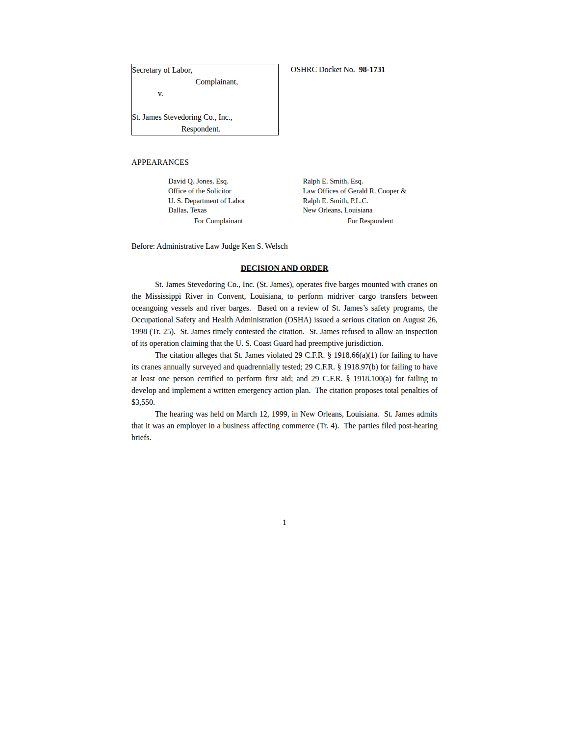| Secretary of Labor, Complainant, v. St. James Stevedoring Co., Inc., Respondent. | | OSHRC Docket No. 98-1731 |
APPEARANCES
| | David Q. Jones, Esq. Office of the Solicitor U. S. Department of Labor Dallas, Texas For Complainant | Ralph E. Smith, Esq. Law Offices of Gerald R. Cooper & Ralph E. Smith, P.L.C. New Orleans, Louisiana For Respondent |
Before: Administrative Law Judge Ken S. Welsch
DECISION AND ORDER
St. James Stevedoring Co., Inc. (St. James), operates five barges mounted with cranes on the Mississippi River in Convent, Louisiana, to perform midriver cargo transfers between oceangoing vessels and river barges. Based on a review of St. James’s safety programs, the Occupational Safety and Health Administration (OSHA) issued a serious citation on August 26, 1998 (Tr. 25). St. James timely contested the citation. St. James refused to allow an inspection of its operation claiming that the U. S. Coast Guard had preemptive jurisdiction.
The citation alleges that St. James violated 29 C.F.R. § 1918.66(a)(1) for failing to have its cranes annually surveyed and quadrennially tested; 29 C.F.R. § 1918.97(b) for failing to have at least one person certified to perform first aid; and 29 C.F.R. § 1918.100(a) for failing to develop and implement a written emergency action plan. The citation proposes total penalties of $3,550.
The hearing was held on March 12, 1999, in New Orleans, Louisiana. St. James admits that it was an employer in a business affecting commerce (Tr. 4). The parties filed post-hearing briefs.
1